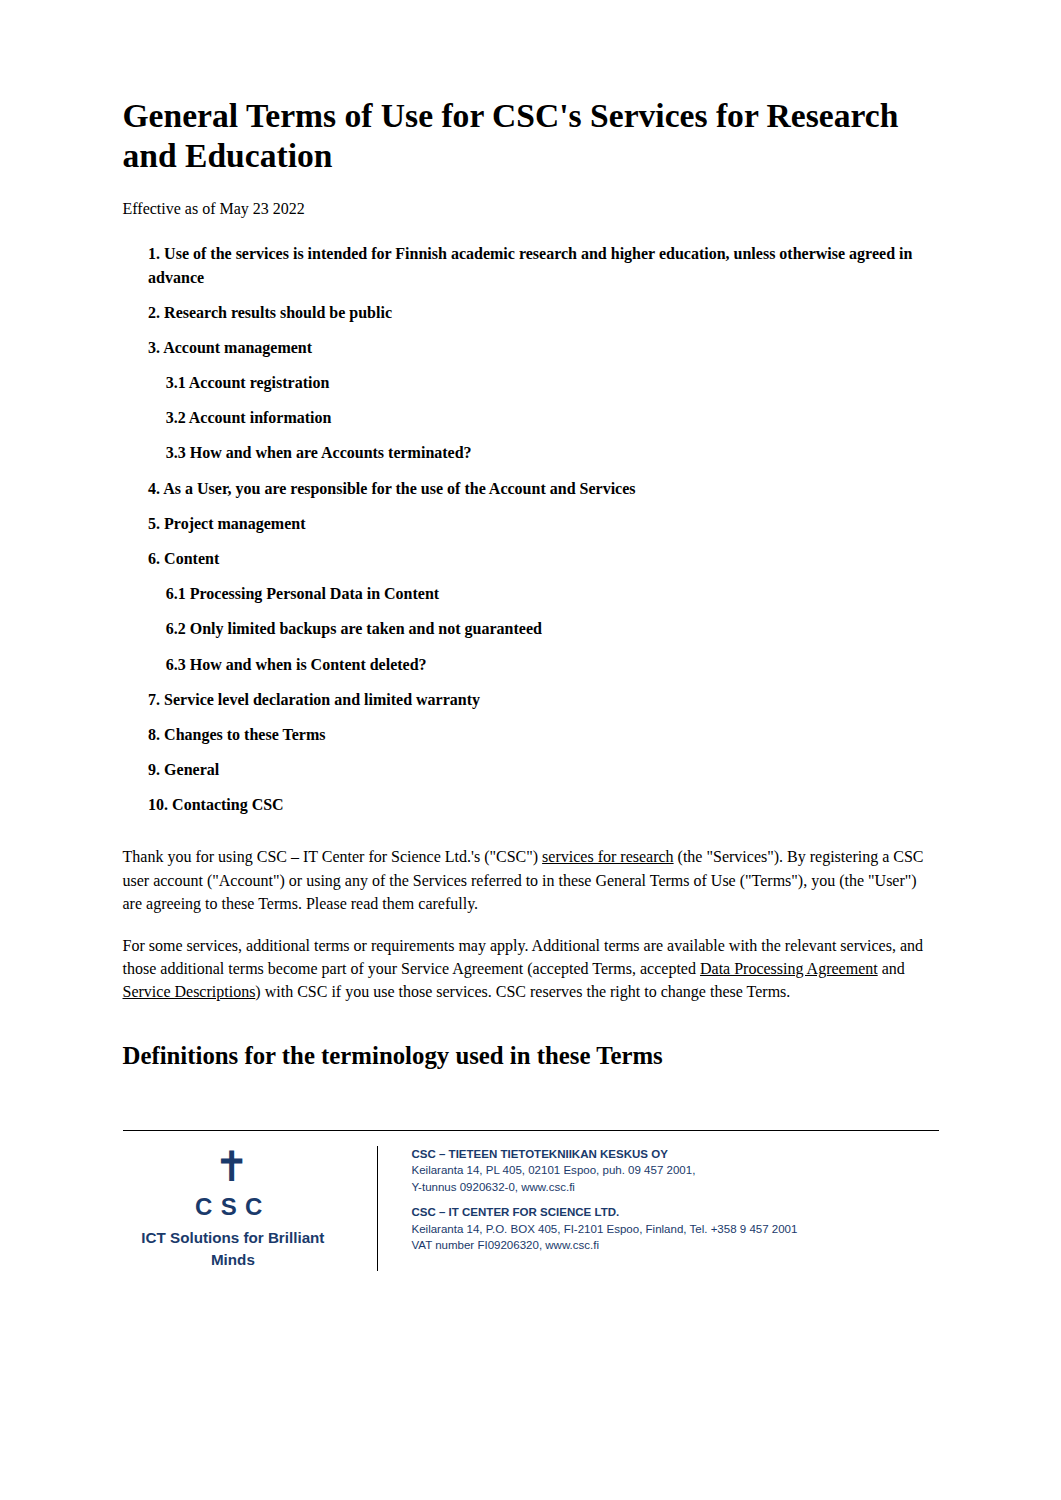General Terms of Use for CSC's Services for Research and Education
Effective as of May 23 2022
1. Use of the services is intended for Finnish academic research and higher education, unless otherwise agreed in advance
2. Research results should be public
3. Account management
3.1 Account registration
3.2 Account information
3.3 How and when are Accounts terminated?
4. As a User, you are responsible for the use of the Account and Services
5. Project management
6. Content
6.1 Processing Personal Data in Content
6.2 Only limited backups are taken and not guaranteed
6.3 How and when is Content deleted?
7. Service level declaration and limited warranty
8. Changes to these Terms
9. General
10. Contacting CSC
Thank you for using CSC – IT Center for Science Ltd.'s ("CSC") services for research (the "Services"). By registering a CSC user account ("Account") or using any of the Services referred to in these General Terms of Use ("Terms"), you (the "User") are agreeing to these Terms. Please read them carefully.
For some services, additional terms or requirements may apply. Additional terms are available with the relevant services, and those additional terms become part of your Service Agreement (accepted Terms, accepted Data Processing Agreement and Service Descriptions) with CSC if you use those services. CSC reserves the right to change these Terms.
Definitions for the terminology used in these Terms
✝
CSC
ICT Solutions for Brilliant Minds
CSC – TIETEEN TIETOTEKNIIKAN KESKUS OY Keilaranta 14, PL 405, 02101 Espoo, puh. 09 457 2001,
Y-tunnus 0920632-0, www.csc.fi
CSC – IT CENTER FOR SCIENCE LTD. Keilaranta 14, P.O. BOX 405, FI-2101 Espoo, Finland, Tel. +358 9 457 2001
VAT number FI09206320, www.csc.fi